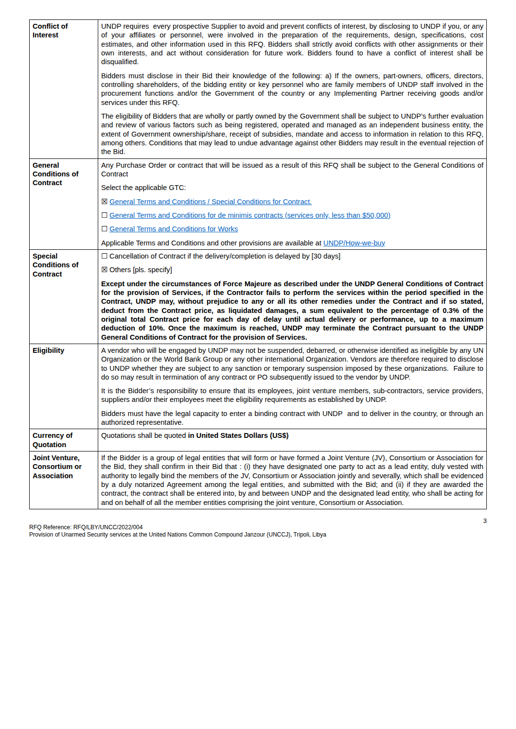| Conflict of Interest | UNDP requires every prospective Supplier to avoid and prevent conflicts of interest, by disclosing to UNDP if you, or any of your affiliates or personnel, were involved in the preparation of the requirements, design, specifications, cost estimates, and other information used in this RFQ. Bidders shall strictly avoid conflicts with other assignments or their own interests, and act without consideration for future work. Bidders found to have a conflict of interest shall be disqualified. Bidders must disclose in their Bid their knowledge of the following: a) If the owners, part-owners, officers, directors, controlling shareholders, of the bidding entity or key personnel who are family members of UNDP staff involved in the procurement functions and/or the Government of the country or any Implementing Partner receiving goods and/or services under this RFQ. The eligibility of Bidders that are wholly or partly owned by the Government shall be subject to UNDP’s further evaluation and review of various factors such as being registered, operated and managed as an independent business entity, the extent of Government ownership/share, receipt of subsidies, mandate and access to information in relation to this RFQ, among others. Conditions that may lead to undue advantage against other Bidders may result in the eventual rejection of the Bid. |
| General Conditions of Contract | Any Purchase Order or contract that will be issued as a result of this RFQ shall be subject to the General Conditions of Contract Select the applicable GTC: ☒ General Terms and Conditions / Special Conditions for Contract. ☐ General Terms and Conditions for de minimis contracts (services only, less than $50,000) ☐ General Terms and Conditions for Works Applicable Terms and Conditions and other provisions are available at UNDP/How-we-buy |
| Special Conditions of Contract | ☐ Cancellation of Contract if the delivery/completion is delayed by [30 days] ☒ Others [pls. specify] Except under the circumstances of Force Majeure as described under the UNDP General Conditions of Contract for the provision of Services, if the Contractor fails to perform the services within the period specified in the Contract, UNDP may, without prejudice to any or all its other remedies under the Contract and if so stated, deduct from the Contract price, as liquidated damages, a sum equivalent to the percentage of 0.3% of the original total Contract price for each day of delay until actual delivery or performance, up to a maximum deduction of 10%. Once the maximum is reached, UNDP may terminate the Contract pursuant to the UNDP General Conditions of Contract for the provision of Services. |
| Eligibility | A vendor who will be engaged by UNDP may not be suspended, debarred, or otherwise identified as ineligible by any UN Organization or the World Bank Group or any other international Organization. Vendors are therefore required to disclose to UNDP whether they are subject to any sanction or temporary suspension imposed by these organizations. Failure to do so may result in termination of any contract or PO subsequently issued to the vendor by UNDP. It is the Bidder’s responsibility to ensure that its employees, joint venture members, sub-contractors, service providers, suppliers and/or their employees meet the eligibility requirements as established by UNDP. Bidders must have the legal capacity to enter a binding contract with UNDP and to deliver in the country, or through an authorized representative. |
| Currency of Quotation | Quotations shall be quoted in United States Dollars (US$) |
| Joint Venture, Consortium or Association | If the Bidder is a group of legal entities that will form or have formed a Joint Venture (JV), Consortium or Association for the Bid, they shall confirm in their Bid that : (i) they have designated one party to act as a lead entity, duly vested with authority to legally bind the members of the JV, Consortium or Association jointly and severally, which shall be evidenced by a duly notarized Agreement among the legal entities, and submitted with the Bid; and (ii) if they are awarded the contract, the contract shall be entered into, by and between UNDP and the designated lead entity, who shall be acting for and on behalf of all the member entities comprising the joint venture, Consortium or Association. |
3 RFQ Reference: RFQ/LBY/UNCC/2022/004
Provision of Unarmed Security services at the United Nations Common Compound Janzour (UNCCJ), Tripoli, Libya